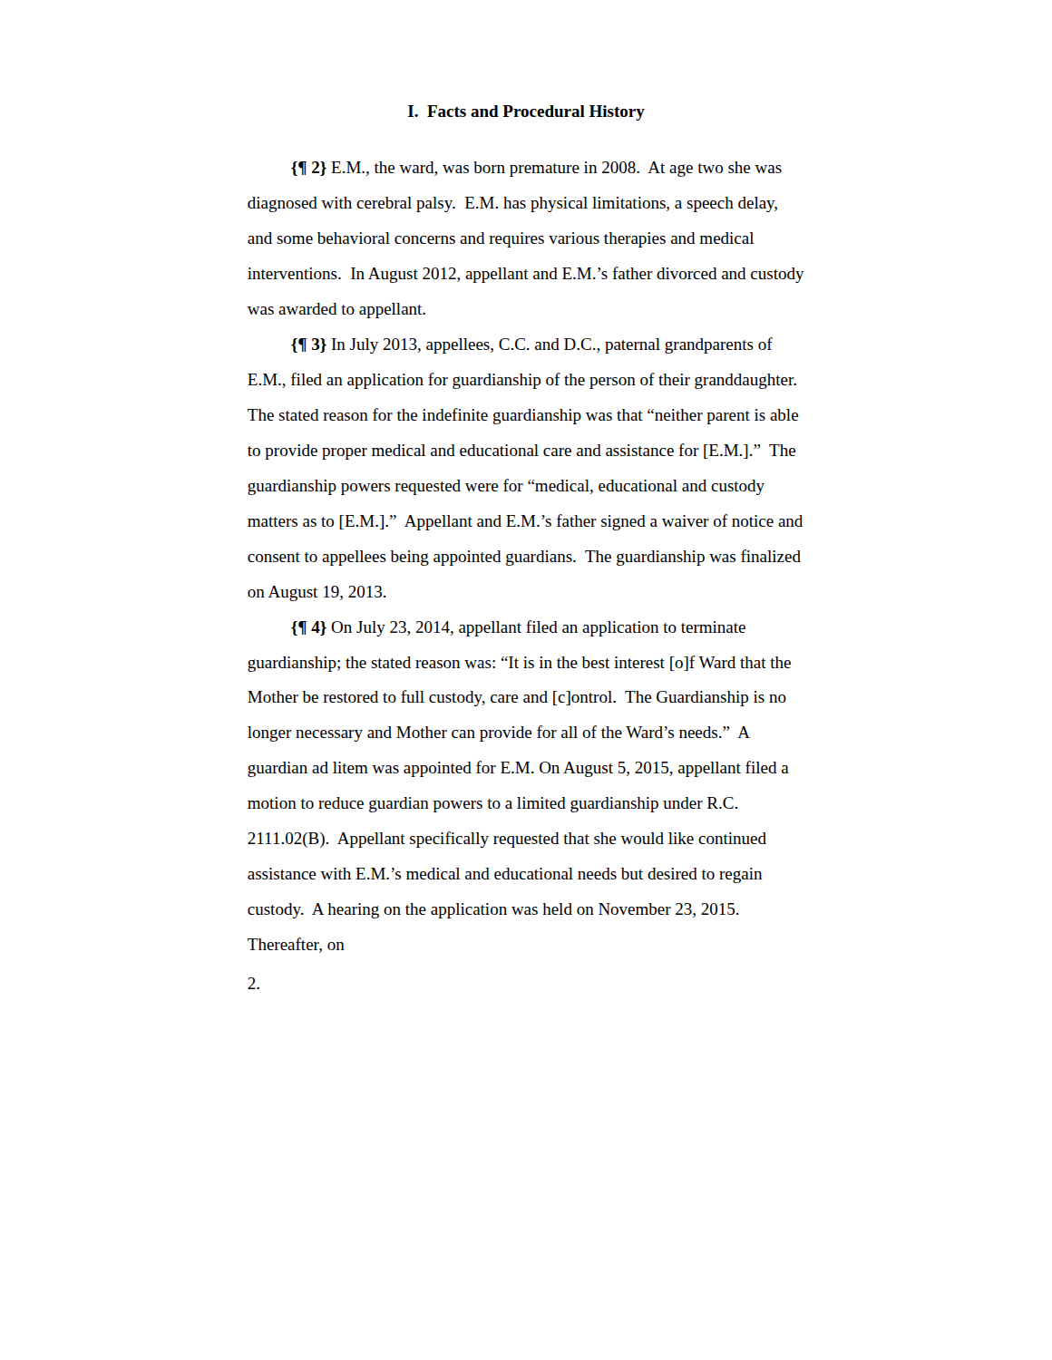I. Facts and Procedural History
{¶ 2} E.M., the ward, was born premature in 2008. At age two she was diagnosed with cerebral palsy. E.M. has physical limitations, a speech delay, and some behavioral concerns and requires various therapies and medical interventions. In August 2012, appellant and E.M.’s father divorced and custody was awarded to appellant.
{¶ 3} In July 2013, appellees, C.C. and D.C., paternal grandparents of E.M., filed an application for guardianship of the person of their granddaughter. The stated reason for the indefinite guardianship was that “neither parent is able to provide proper medical and educational care and assistance for [E.M.].” The guardianship powers requested were for “medical, educational and custody matters as to [E.M.].” Appellant and E.M.’s father signed a waiver of notice and consent to appellees being appointed guardians. The guardianship was finalized on August 19, 2013.
{¶ 4} On July 23, 2014, appellant filed an application to terminate guardianship; the stated reason was: “It is in the best interest [o]f Ward that the Mother be restored to full custody, care and [c]ontrol. The Guardianship is no longer necessary and Mother can provide for all of the Ward’s needs.” A guardian ad litem was appointed for E.M. On August 5, 2015, appellant filed a motion to reduce guardian powers to a limited guardianship under R.C. 2111.02(B). Appellant specifically requested that she would like continued assistance with E.M.’s medical and educational needs but desired to regain custody. A hearing on the application was held on November 23, 2015. Thereafter, on
2.